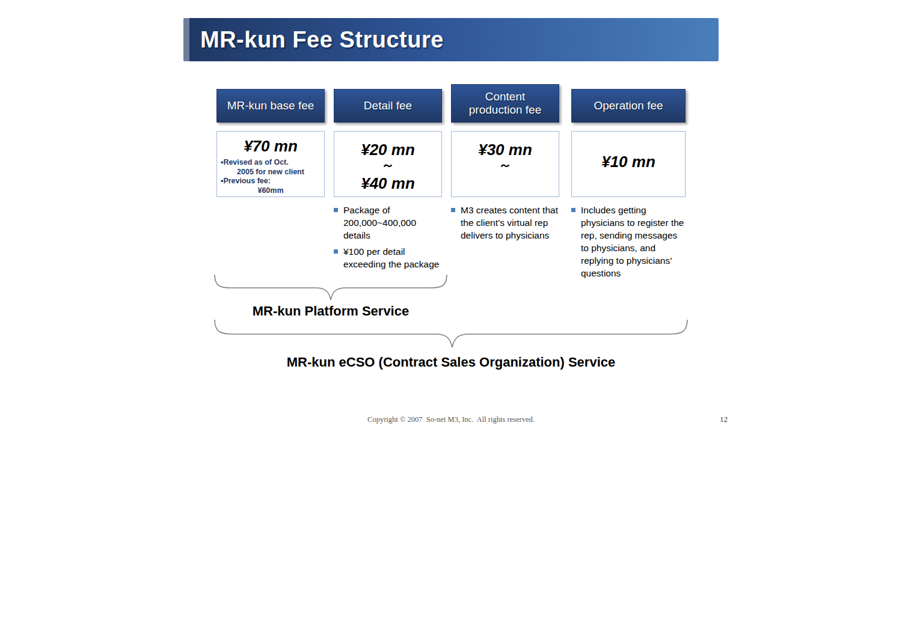MR-kun Fee Structure
MR-kun base fee
Detail fee
Content
production fee
Operation fee
¥70 mn
•Revised as of Oct. 2005 for new client •Previous fee: ¥60mm
¥20 mn
～
¥40 mn
¥30 mn
～
¥10 mn
Package of 200,000~400,000 details
¥100 per detail exceeding the package
M3 creates content that the client’s virtual rep delivers to physicians
Includes getting physicians to register the rep, sending messages to physicians, and replying to physicians’ questions
MR-kun Platform Service
MR-kun eCSO (Contract Sales Organization) Service
Copyright © 2007 So-net M3, Inc. All rights reserved.
12